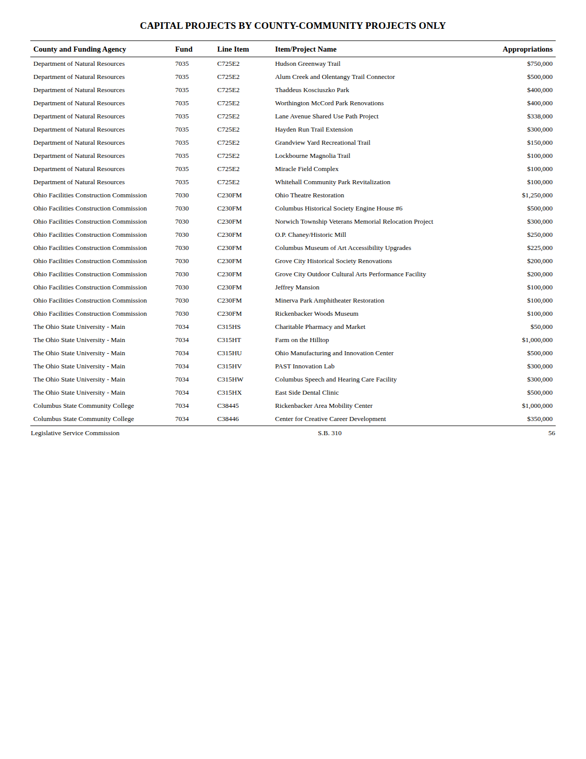CAPITAL PROJECTS BY COUNTY-COMMUNITY PROJECTS ONLY
| County and Funding Agency | Fund | Line Item | Item/Project Name | Appropriations |
| --- | --- | --- | --- | --- |
| Department of Natural Resources | 7035 | C725E2 | Hudson Greenway Trail | $750,000 |
| Department of Natural Resources | 7035 | C725E2 | Alum Creek and Olentangy Trail Connector | $500,000 |
| Department of Natural Resources | 7035 | C725E2 | Thaddeus Kosciuszko Park | $400,000 |
| Department of Natural Resources | 7035 | C725E2 | Worthington McCord Park Renovations | $400,000 |
| Department of Natural Resources | 7035 | C725E2 | Lane Avenue Shared Use Path Project | $338,000 |
| Department of Natural Resources | 7035 | C725E2 | Hayden Run Trail Extension | $300,000 |
| Department of Natural Resources | 7035 | C725E2 | Grandview Yard Recreational Trail | $150,000 |
| Department of Natural Resources | 7035 | C725E2 | Lockbourne Magnolia Trail | $100,000 |
| Department of Natural Resources | 7035 | C725E2 | Miracle Field Complex | $100,000 |
| Department of Natural Resources | 7035 | C725E2 | Whitehall Community Park Revitalization | $100,000 |
| Ohio Facilities Construction Commission | 7030 | C230FM | Ohio Theatre Restoration | $1,250,000 |
| Ohio Facilities Construction Commission | 7030 | C230FM | Columbus Historical Society Engine House #6 | $500,000 |
| Ohio Facilities Construction Commission | 7030 | C230FM | Norwich Township Veterans Memorial Relocation Project | $300,000 |
| Ohio Facilities Construction Commission | 7030 | C230FM | O.P. Chaney/Historic Mill | $250,000 |
| Ohio Facilities Construction Commission | 7030 | C230FM | Columbus Museum of Art Accessibility Upgrades | $225,000 |
| Ohio Facilities Construction Commission | 7030 | C230FM | Grove City Historical Society Renovations | $200,000 |
| Ohio Facilities Construction Commission | 7030 | C230FM | Grove City Outdoor Cultural Arts Performance Facility | $200,000 |
| Ohio Facilities Construction Commission | 7030 | C230FM | Jeffrey Mansion | $100,000 |
| Ohio Facilities Construction Commission | 7030 | C230FM | Minerva Park Amphitheater Restoration | $100,000 |
| Ohio Facilities Construction Commission | 7030 | C230FM | Rickenbacker Woods Museum | $100,000 |
| The Ohio State University - Main | 7034 | C315HS | Charitable Pharmacy and Market | $50,000 |
| The Ohio State University - Main | 7034 | C315HT | Farm on the Hilltop | $1,000,000 |
| The Ohio State University - Main | 7034 | C315HU | Ohio Manufacturing and Innovation Center | $500,000 |
| The Ohio State University - Main | 7034 | C315HV | PAST Innovation Lab | $300,000 |
| The Ohio State University - Main | 7034 | C315HW | Columbus Speech and Hearing Care Facility | $300,000 |
| The Ohio State University - Main | 7034 | C315HX | East Side Dental Clinic | $500,000 |
| Columbus State Community College | 7034 | C38445 | Rickenbacker Area Mobility Center | $1,000,000 |
| Columbus State Community College | 7034 | C38446 | Center for Creative Career Development | $350,000 |
| Legislative Service Commission | S.B. 310 | 56 |